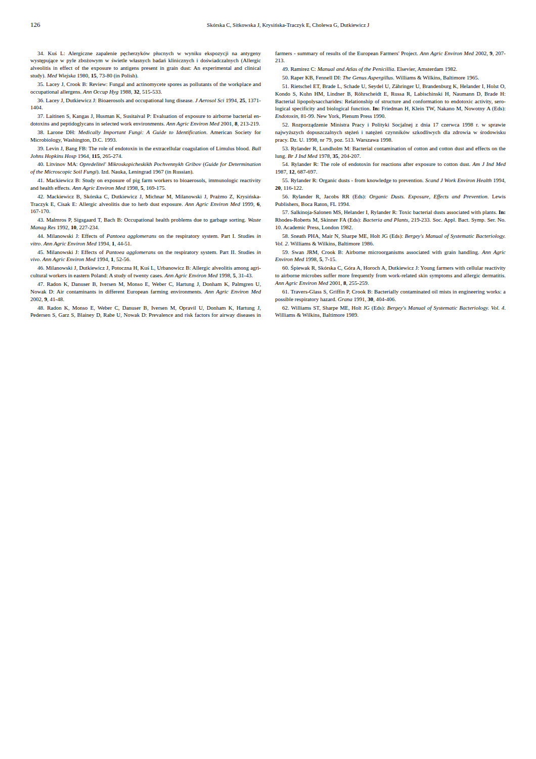126
Skórska C, Sitkowska J, Krysińska-Traczyk E, Cholewa G, Dutkiewicz J
34. Kuś L: Alergiczne zapalenie pęcherzyków płucnych w wyniku ekspozycji na antygeny występujące w pyle zbożowym w świetle własnych badań klinicznych i doświadczalnych (Allergic alveolitis in effect of the exposure to antigens present in grain dust: An experimental and clinical study). Med Wiejska 1980, 15, 73-80 (in Polish).
35. Lacey J, Crook B: Review: Fungal and actinomycete spores as pollutants of the workplace and occupational allergens. Ann Occup Hyg 1988, 32, 515-533.
36. Lacey J, Dutkiewicz J: Bioaerosols and occupational lung disease. J Aerosol Sci 1994, 25, 1371-1404.
37. Laitinen S, Kangas J, Husman K, Susitaival P: Evaluation of exposure to airborne bacterial endotoxins and peptidoglycans in selected work environments. Ann Agric Environ Med 2001, 8, 213-219.
38. Larone DH: Medically Important Fungi: A Guide to Identification. American Society for Microbiology, Washington, D.C. 1993.
39. Levin J, Bang FB: The role of endotoxin in the extracellular coagulation of Limulus blood. Bull Johns Hopkins Hosp 1964, 115, 265-274.
40. Litvinov MA: Opredelitel' Mikroskopicheskikh Pochvennykh Gribov (Guide for Determination of the Microscopic Soil Fungi). Izd. Nauka, Leningrad 1967 (in Russian).
41. Mackiewicz B: Study on exposure of pig farm workers to bioaerosols, immunologic reactivity and health effects. Ann Agric Environ Med 1998, 5, 169-175.
42. Mackiewicz B, Skórska C, Dutkiewicz J, Michnar M, Milanowski J, Prażmo Z, Krysińska-Traczyk E, Cisak E: Allergic alveolitis due to herb dust exposure. Ann Agric Environ Med 1999, 6, 167-170.
43. Malmros P, Sigsgaard T, Bach B: Occupational health problems due to garbage sorting. Waste Manag Res 1992, 10, 227-234.
44. Milanowski J: Effects of Pantoea agglomerans on the respiratory system. Part I. Studies in vitro. Ann Agric Environ Med 1994, 1, 44-51.
45. Milanowski J: Effects of Pantoea agglomerans on the respiratory system. Part II. Studies in vivo. Ann Agric Environ Med 1994, 1, 52-56.
46. Milanowski J, Dutkiewicz J, Potoczna H, Kuś L, Urbanowicz B: Allergic alveolitis among agricultural workers in eastern Poland: A study of twenty cases. Ann Agric Environ Med 1998, 5, 31-43.
47. Radon K, Danuser B, Iversen M, Monso E, Weber C, Hartung J, Donham K, Palmgren U, Nowak D: Air contaminants in different European farming environments. Ann Agric Environ Med 2002, 9, 41-48.
48. Radon K, Monso E, Weber C, Danuser B, Iversen M, Opravil U, Donham K, Hartung J, Pedersen S, Garz S, Blainey D, Rabe U, Nowak D: Prevalence and risk factors for airway diseases in farmers - summary of results of the European Farmers' Project. Ann Agric Environ Med 2002, 9, 207-213.
49. Ramirez C: Manual and Atlas of the Penicillia. Elsevier, Amsterdam 1982.
50. Raper KB, Fennell DI: The Genus Aspergillus. Williams & Wilkins, Baltimore 1965.
51. Rietschel ET, Brade L, Schade U, Seydel U, Zähringer U, Brandenburg K, Helander I, Holst O, Kondo S, Kuhn HM, Lindner B, Röhrscheidt E, Russa R, Labischinski H, Naumann D, Brade H: Bacterial lipopolysaccharides: Relationship of structure and conformation to endotoxic activity, serological specificity and biological function. In: Friedman H, Klein TW, Nakano M, Nowotny A (Eds): Endotoxin, 81-99. New York, Plenum Press 1990.
52. Rozporządzenie Ministra Pracy i Polityki Socjalnej z dnia 17 czerwca 1998 r. w sprawie najwyższych dopuszczalnych stężeń i natężeń czynników szkodliwych dla zdrowia w środowisku pracy. Dz. U. 1998, nr 79, poz. 513. Warszawa 1998.
53. Rylander R, Lundholm M: Bacterial contamination of cotton and cotton dust and effects on the lung. Br J Ind Med 1978, 35, 204-207.
54. Rylander R: The role of endotoxin for reactions after exposure to cotton dust. Am J Ind Med 1987, 12, 687-697.
55. Rylander R: Organic dusts - from knowledge to prevention. Scand J Work Environ Health 1994, 20, 116-122.
56. Rylander R, Jacobs RR (Eds): Organic Dusts. Exposure, Effects and Prevention. Lewis Publishers, Boca Raton, FL 1994.
57. Salkinoja-Salonen MS, Helander I, Rylander R: Toxic bacterial dusts associated with plants. In: Rhodes-Roberts M, Skinner FA (Eds): Bacteria and Plants, 219-233. Soc. Appl. Bact. Symp. Ser. No. 10. Academic Press, London 1982.
58. Sneath PHA, Mair N, Sharpe ME, Holt JG (Eds): Bergey's Manual of Systematic Bacteriology. Vol. 2. Williams & Wilkins, Baltimore 1986.
59. Swan JRM, Crook B: Airborne microorganisms associated with grain handling. Ann Agric Environ Med 1998, 5, 7-15.
60. Śpiewak R, Skórska C, Góra A, Horoch A, Dutkiewicz J: Young farmers with cellular reactivity to airborne microbes suffer more frequently from work-related skin symptoms and allergic dermatitis. Ann Agric Environ Med 2001, 8, 255-259.
61. Travers-Glass S, Griffin P, Crook B: Bacterially contaminated oil mists in engineering works: a possible respiratory hazard. Grana 1991, 30, 404-406.
62. Williams ST, Sharpe ME, Holt JG (Eds): Bergey's Manual of Systematic Bacteriology. Vol. 4. Williams & Wilkins, Baltimore 1989.